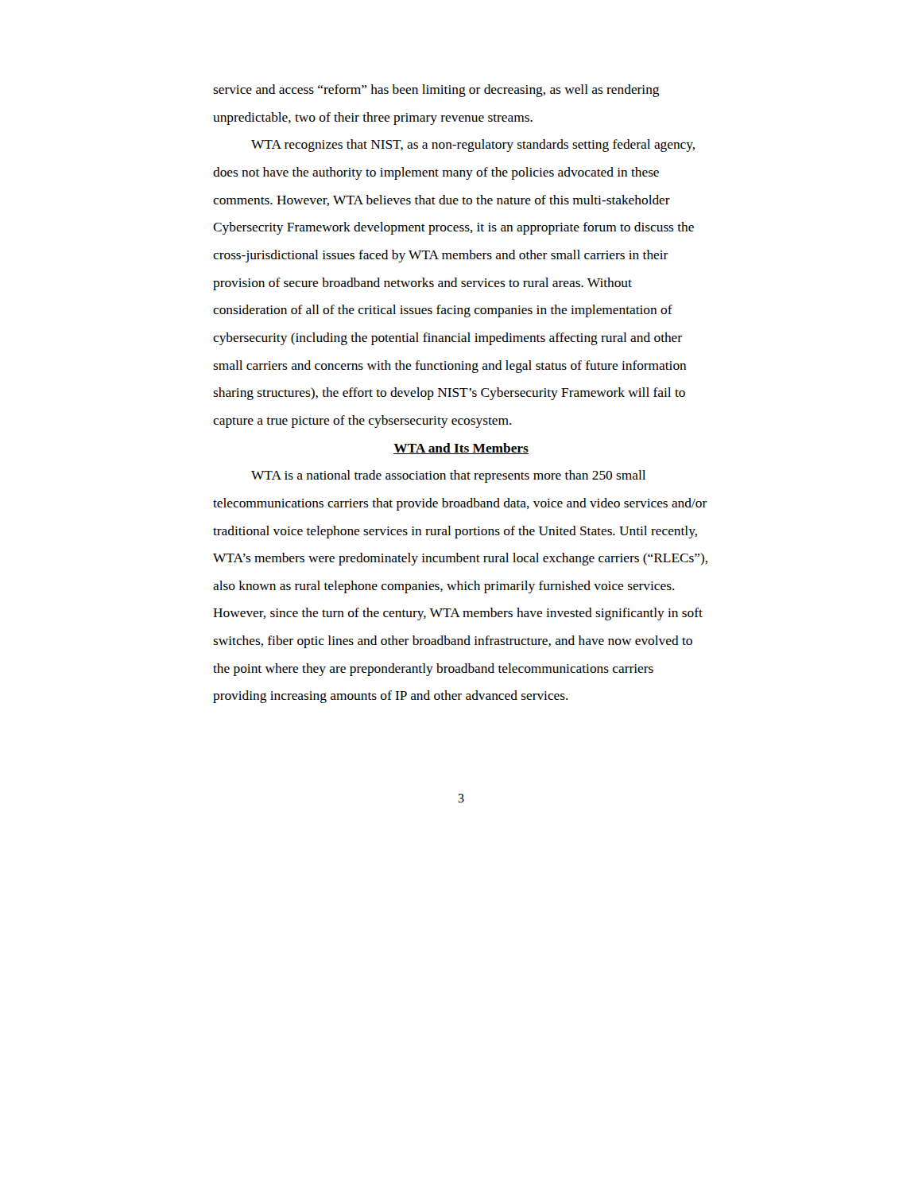service and access “reform” has been limiting or decreasing, as well as rendering unpredictable, two of their three primary revenue streams.
WTA recognizes that NIST, as a non-regulatory standards setting federal agency, does not have the authority to implement many of the policies advocated in these comments. However, WTA believes that due to the nature of this multi-stakeholder Cybersecrity Framework development process, it is an appropriate forum to discuss the cross-jurisdictional issues faced by WTA members and other small carriers in their provision of secure broadband networks and services to rural areas. Without consideration of all of the critical issues facing companies in the implementation of cybersecurity (including the potential financial impediments affecting rural and other small carriers and concerns with the functioning and legal status of future information sharing structures), the effort to develop NIST’s Cybersecurity Framework will fail to capture a true picture of the cybsersecurity ecosystem.
WTA and Its Members
WTA is a national trade association that represents more than 250 small telecommunications carriers that provide broadband data, voice and video services and/or traditional voice telephone services in rural portions of the United States. Until recently, WTA’s members were predominately incumbent rural local exchange carriers (“RLECs”), also known as rural telephone companies, which primarily furnished voice services. However, since the turn of the century, WTA members have invested significantly in soft switches, fiber optic lines and other broadband infrastructure, and have now evolved to the point where they are preponderantly broadband telecommunications carriers providing increasing amounts of IP and other advanced services.
3